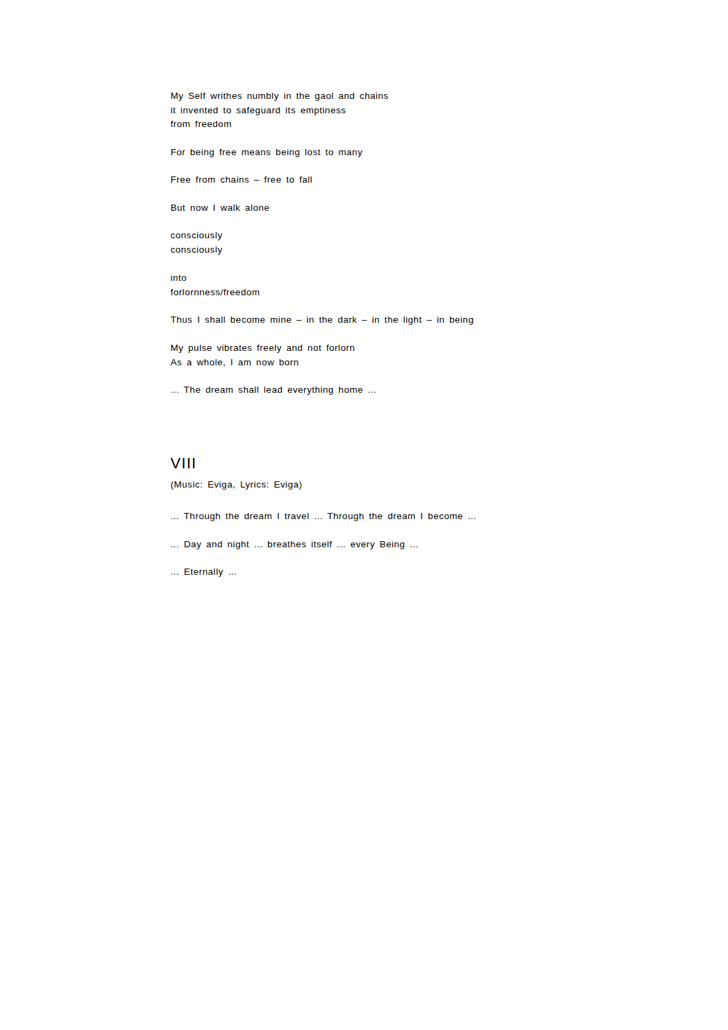My Self writhes numbly in the gaol and chains it invented to safeguard its emptiness from freedom
For being free means being lost to many
Free from chains – free to fall
But now I walk alone
consciously consciously
into forlornness/freedom
Thus I shall become mine – in the dark – in the light – in being
My pulse vibrates freely and not forlorn As a whole, I am now born
... The dream shall lead everything home ...
VIII
(Music: Eviga, Lyrics: Eviga)
... Through the dream I travel ... Through the dream I become ...
... Day and night ... breathes itself ... every Being ...
... Eternally ...